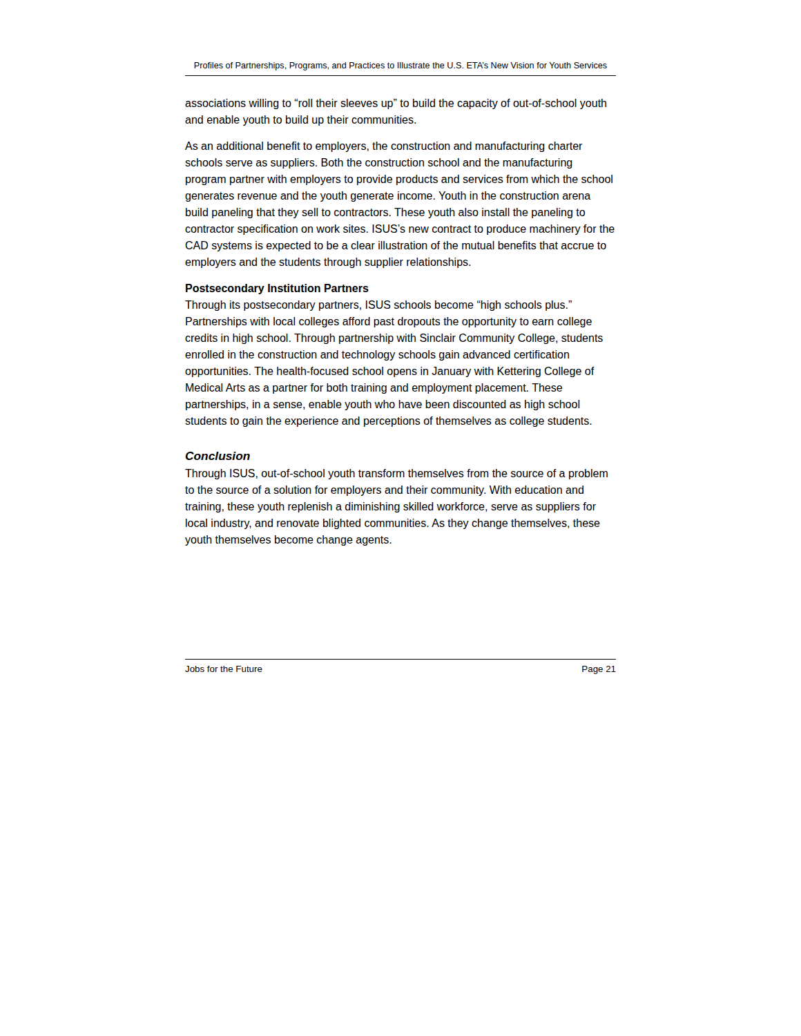Profiles of Partnerships, Programs, and Practices to Illustrate the U.S. ETA’s New Vision for Youth Services
associations willing to “roll their sleeves up” to build the capacity of out-of-school youth and enable youth to build up their communities.
As an additional benefit to employers, the construction and manufacturing charter schools serve as suppliers. Both the construction school and the manufacturing program partner with employers to provide products and services from which the school generates revenue and the youth generate income. Youth in the construction arena build paneling that they sell to contractors. These youth also install the paneling to contractor specification on work sites. ISUS’s new contract to produce machinery for the CAD systems is expected to be a clear illustration of the mutual benefits that accrue to employers and the students through supplier relationships.
Postsecondary Institution Partners
Through its postsecondary partners, ISUS schools become “high schools plus.” Partnerships with local colleges afford past dropouts the opportunity to earn college credits in high school. Through partnership with Sinclair Community College, students enrolled in the construction and technology schools gain advanced certification opportunities. The health-focused school opens in January with Kettering College of Medical Arts as a partner for both training and employment placement. These partnerships, in a sense, enable youth who have been discounted as high school students to gain the experience and perceptions of themselves as college students.
Conclusion
Through ISUS, out-of-school youth transform themselves from the source of a problem to the source of a solution for employers and their community. With education and training, these youth replenish a diminishing skilled workforce, serve as suppliers for local industry, and renovate blighted communities. As they change themselves, these youth themselves become change agents.
Jobs for the Future Page 21